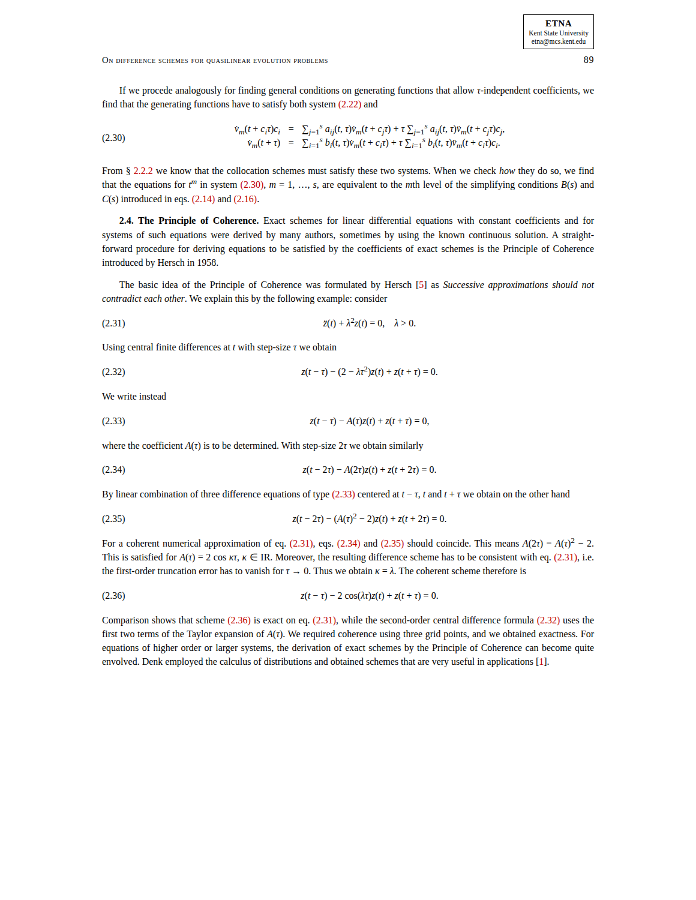ETNA
Kent State University
etna@mcs.kent.edu
On difference schemes for quasilinear evolution problems 89
If we procede analogously for finding general conditions on generating functions that allow τ-independent coefficients, we find that the generating functions have to satisfy both system (2.22) and
(2.30)
| v̇ m ( t + c i τ ) c i | = | ∑ j =1 s a ij ( t , τ ) v̇ m ( t + c j τ ) + τ ∑ j =1 s a ij ( t , τ ) v̈ m ( t + c j τ ) c j , |
| v̇ m ( t + τ ) | = | ∑ i =1 s b i ( t , τ ) v̇ m ( t + c i τ ) + τ ∑ i =1 s b i ( t , τ ) v̈ m ( t + c i τ ) c i . |
From § 2.2.2 we know that the collocation schemes must satisfy these two systems. When we check how they do so, we find that the equations for tm in system (2.30), m = 1, …, s, are equivalent to the mth level of the simplifying conditions B(s) and C(s) introduced in eqs. (2.14) and (2.16).
2.4. The Principle of Coherence. Exact schemes for linear differential equations with constant coefficients and for systems of such equations were derived by many authors, sometimes by using the known continuous solution. A straight-forward procedure for deriving equations to be satisfied by the coefficients of exact schemes is the Principle of Coherence introduced by Hersch in 1958.
The basic idea of the Principle of Coherence was formulated by Hersch [5] as Successive approximations should not contradict each other. We explain this by the following example: consider
(2.31)
z̈(t) + λ2z(t) = 0, λ > 0.
Using central finite differences at t with step-size τ we obtain
(2.32)
z(t − τ) − (2 − λτ2)z(t) + z(t + τ) = 0.
We write instead
(2.33)
z(t − τ) − A(τ)z(t) + z(t + τ) = 0,
where the coefficient A(τ) is to be determined. With step-size 2τ we obtain similarly
(2.34)
z(t − 2τ) − A(2τ)z(t) + z(t + 2τ) = 0.
By linear combination of three difference equations of type (2.33) centered at t − τ, t and t + τ we obtain on the other hand
(2.35)
z(t − 2τ) − (A(τ)2 − 2)z(t) + z(t + 2τ) = 0.
For a coherent numerical approximation of eq. (2.31), eqs. (2.34) and (2.35) should coincide. This means A(2τ) = A(τ)2 − 2. This is satisfied for A(τ) = 2 cos κτ, κ ∈ IR. Moreover, the resulting difference scheme has to be consistent with eq. (2.31), i.e. the first-order truncation error has to vanish for τ → 0. Thus we obtain κ = λ. The coherent scheme therefore is
(2.36)
z(t − τ) − 2 cos(λτ)z(t) + z(t + τ) = 0.
Comparison shows that scheme (2.36) is exact on eq. (2.31), while the second-order central difference formula (2.32) uses the first two terms of the Taylor expansion of A(τ). We required coherence using three grid points, and we obtained exactness. For equations of higher order or larger systems, the derivation of exact schemes by the Principle of Coherence can become quite envolved. Denk employed the calculus of distributions and obtained schemes that are very useful in applications [1].